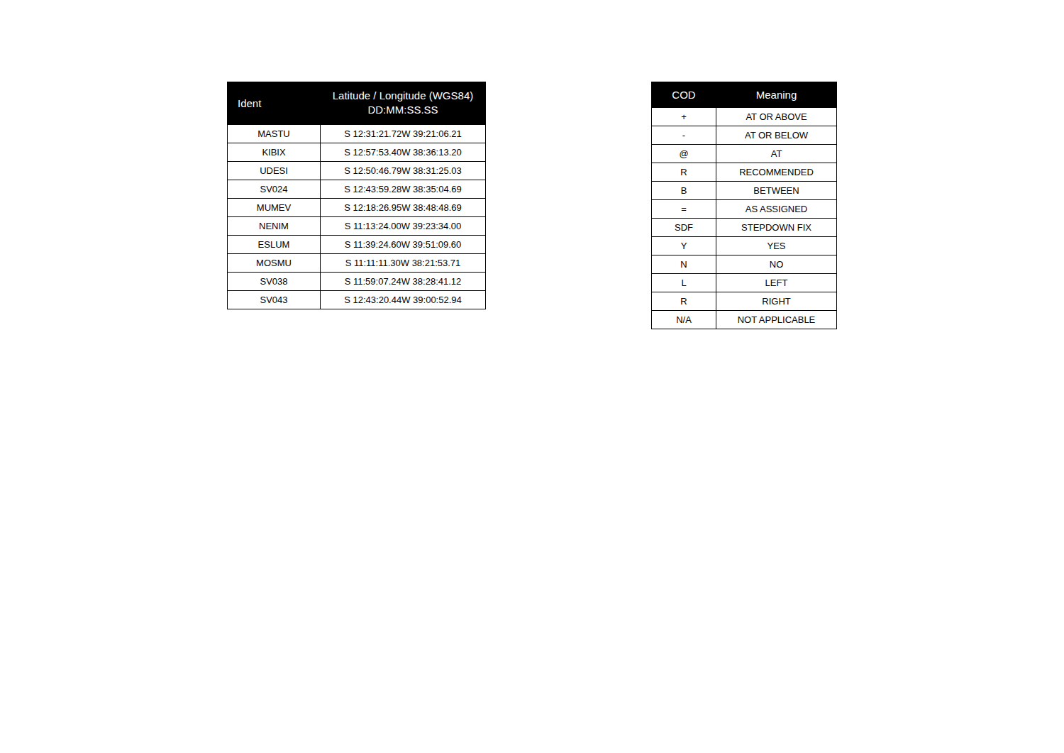| Ident | Latitude / Longitude (WGS84) DD:MM:SS.SS |
| --- | --- |
| MASTU | S 12:31:21.72W 39:21:06.21 |
| KIBIX | S 12:57:53.40W 38:36:13.20 |
| UDESI | S 12:50:46.79W 38:31:25.03 |
| SV024 | S 12:43:59.28W 38:35:04.69 |
| MUMEV | S 12:18:26.95W 38:48:48.69 |
| NENIM | S 11:13:24.00W 39:23:34.00 |
| ESLUM | S 11:39:24.60W 39:51:09.60 |
| MOSMU | S 11:11:11.30W 38:21:53.71 |
| SV038 | S 11:59:07.24W 38:28:41.12 |
| SV043 | S 12:43:20.44W 39:00:52.94 |
| COD | Meaning |
| --- | --- |
| + | AT OR ABOVE |
| - | AT OR BELOW |
| @ | AT |
| R | RECOMMENDED |
| B | BETWEEN |
| = | AS ASSIGNED |
| SDF | STEPDOWN FIX |
| Y | YES |
| N | NO |
| L | LEFT |
| R | RIGHT |
| N/A | NOT APPLICABLE |